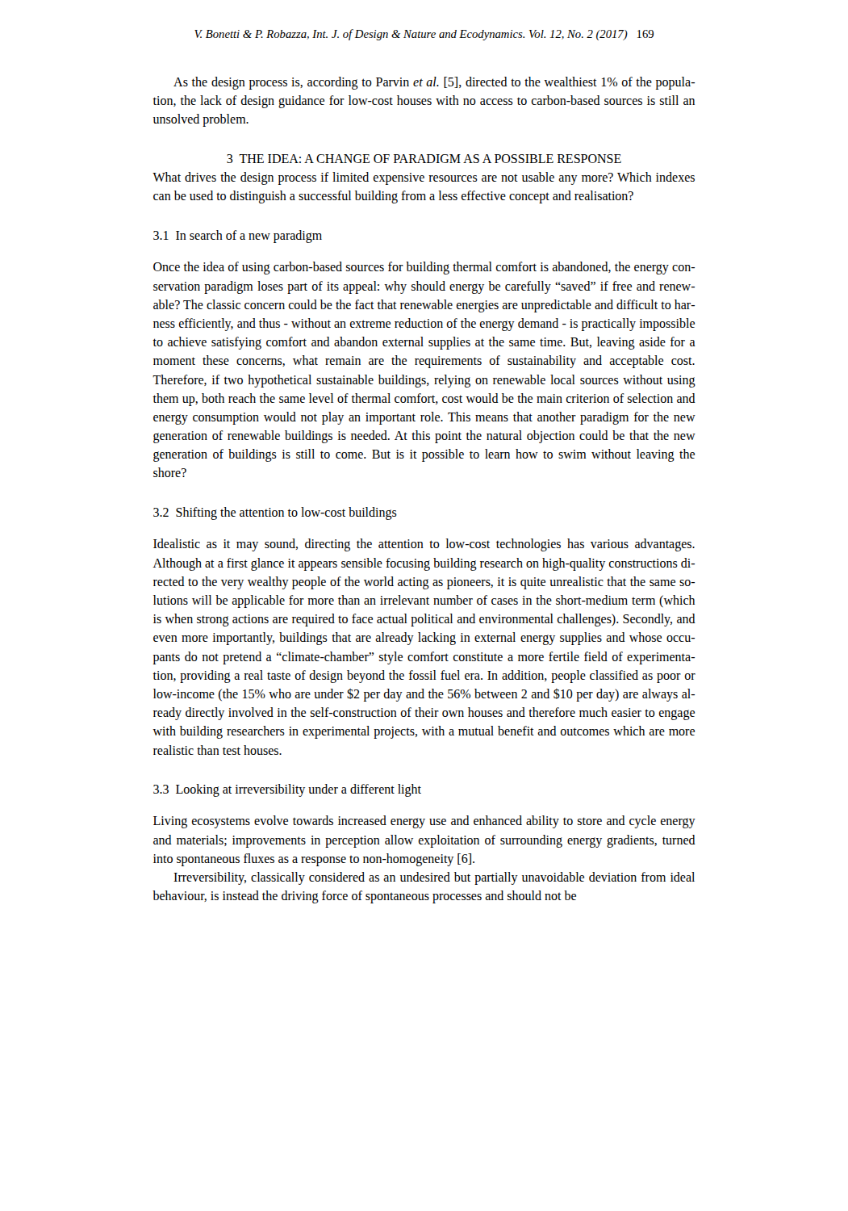V. Bonetti & P. Robazza, Int. J. of Design & Nature and Ecodynamics. Vol. 12, No. 2 (2017)169
As the design process is, according to Parvin et al. [5], directed to the wealthiest 1% of the population, the lack of design guidance for low-cost houses with no access to carbon-based sources is still an unsolved problem.
3 The idea: a change of paradigm as a possible response
What drives the design process if limited expensive resources are not usable any more? Which indexes can be used to distinguish a successful building from a less effective concept and realisation?
3.1 In search of a new paradigm
Once the idea of using carbon-based sources for building thermal comfort is abandoned, the energy conservation paradigm loses part of its appeal: why should energy be carefully “saved” if free and renewable? The classic concern could be the fact that renewable energies are unpredictable and difficult to harness efficiently, and thus - without an extreme reduction of the energy demand - is practically impossible to achieve satisfying comfort and abandon external supplies at the same time. But, leaving aside for a moment these concerns, what remain are the requirements of sustainability and acceptable cost. Therefore, if two hypothetical sustainable buildings, relying on renewable local sources without using them up, both reach the same level of thermal comfort, cost would be the main criterion of selection and energy consumption would not play an important role. This means that another paradigm for the new generation of renewable buildings is needed. At this point the natural objection could be that the new generation of buildings is still to come. But is it possible to learn how to swim without leaving the shore?
3.2 Shifting the attention to low-cost buildings
Idealistic as it may sound, directing the attention to low-cost technologies has various advantages. Although at a first glance it appears sensible focusing building research on high-quality constructions directed to the very wealthy people of the world acting as pioneers, it is quite unrealistic that the same solutions will be applicable for more than an irrelevant number of cases in the short-medium term (which is when strong actions are required to face actual political and environmental challenges). Secondly, and even more importantly, buildings that are already lacking in external energy supplies and whose occupants do not pretend a “climate-chamber” style comfort constitute a more fertile field of experimentation, providing a real taste of design beyond the fossil fuel era. In addition, people classified as poor or low-income (the 15% who are under $2 per day and the 56% between 2 and $10 per day) are always already directly involved in the self-construction of their own houses and therefore much easier to engage with building researchers in experimental projects, with a mutual benefit and outcomes which are more realistic than test houses.
3.3 Looking at irreversibility under a different light
Living ecosystems evolve towards increased energy use and enhanced ability to store and cycle energy and materials; improvements in perception allow exploitation of surrounding energy gradients, turned into spontaneous fluxes as a response to non-homogeneity [6].
Irreversibility, classically considered as an undesired but partially unavoidable deviation from ideal behaviour, is instead the driving force of spontaneous processes and should not be